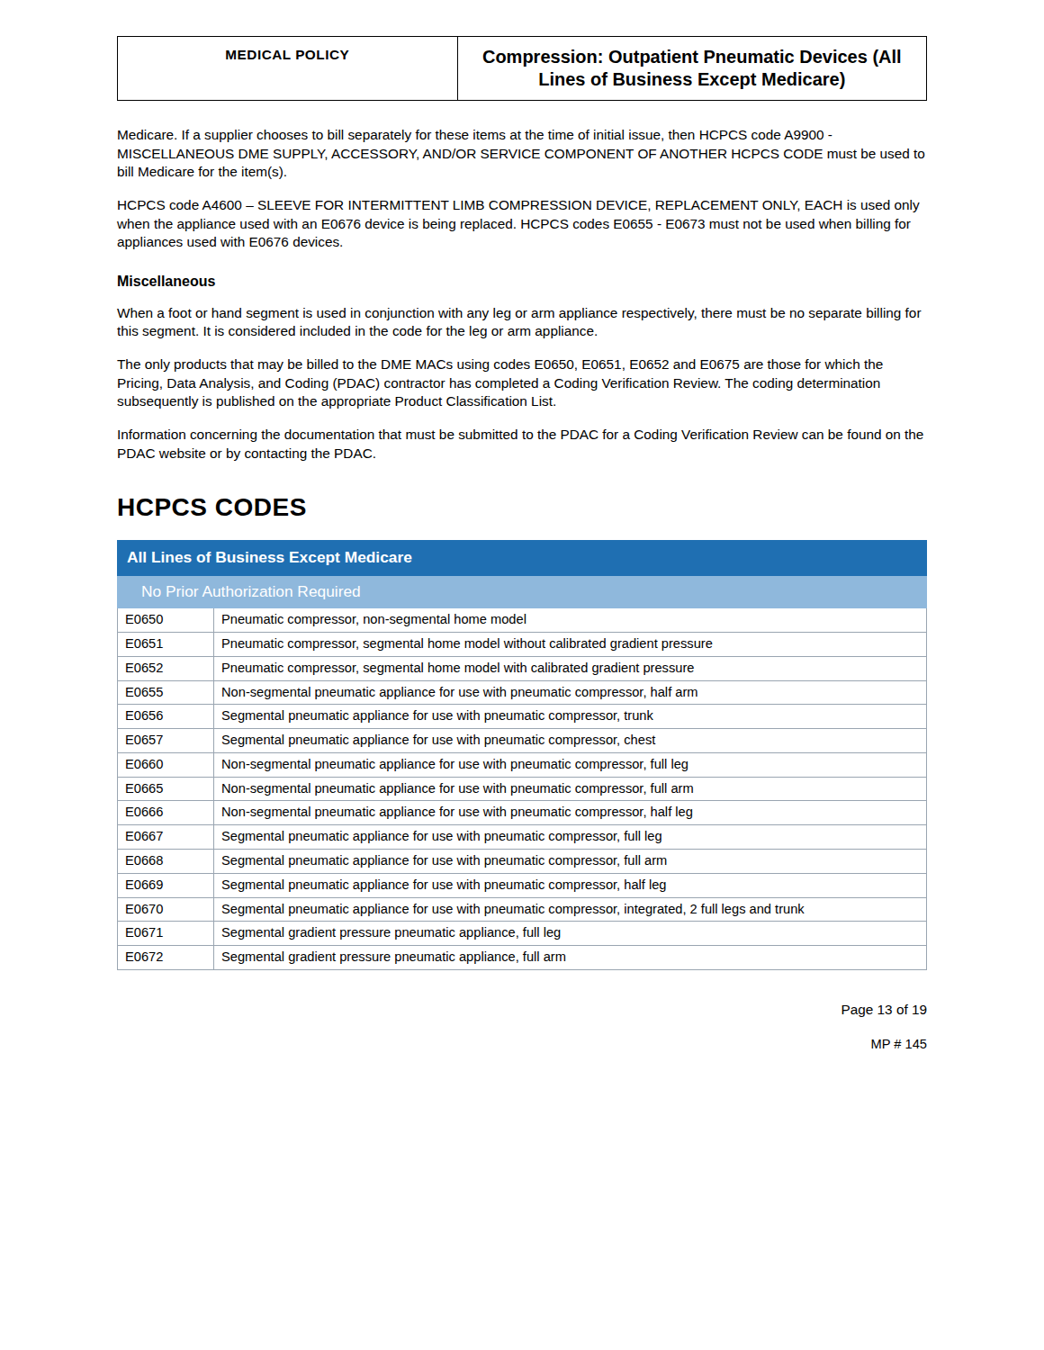| MEDICAL POLICY | Compression: Outpatient Pneumatic Devices (All Lines of Business Except Medicare) |
Medicare. If a supplier chooses to bill separately for these items at the time of initial issue, then HCPCS code A9900 - MISCELLANEOUS DME SUPPLY, ACCESSORY, AND/OR SERVICE COMPONENT OF ANOTHER HCPCS CODE must be used to bill Medicare for the item(s).
HCPCS code A4600 – SLEEVE FOR INTERMITTENT LIMB COMPRESSION DEVICE, REPLACEMENT ONLY, EACH is used only when the appliance used with an E0676 device is being replaced. HCPCS codes E0655 - E0673 must not be used when billing for appliances used with E0676 devices.
Miscellaneous
When a foot or hand segment is used in conjunction with any leg or arm appliance respectively, there must be no separate billing for this segment. It is considered included in the code for the leg or arm appliance.
The only products that may be billed to the DME MACs using codes E0650, E0651, E0652 and E0675 are those for which the Pricing, Data Analysis, and Coding (PDAC) contractor has completed a Coding Verification Review. The coding determination subsequently is published on the appropriate Product Classification List.
Information concerning the documentation that must be submitted to the PDAC for a Coding Verification Review can be found on the PDAC website or by contacting the PDAC.
HCPCS CODES
| All Lines of Business Except Medicare |
| --- |
| No Prior Authorization Required |
| E0650 | Pneumatic compressor, non-segmental home model |
| E0651 | Pneumatic compressor, segmental home model without calibrated gradient pressure |
| E0652 | Pneumatic compressor, segmental home model with calibrated gradient pressure |
| E0655 | Non-segmental pneumatic appliance for use with pneumatic compressor, half arm |
| E0656 | Segmental pneumatic appliance for use with pneumatic compressor, trunk |
| E0657 | Segmental pneumatic appliance for use with pneumatic compressor, chest |
| E0660 | Non-segmental pneumatic appliance for use with pneumatic compressor, full leg |
| E0665 | Non-segmental pneumatic appliance for use with pneumatic compressor, full arm |
| E0666 | Non-segmental pneumatic appliance for use with pneumatic compressor, half leg |
| E0667 | Segmental pneumatic appliance for use with pneumatic compressor, full leg |
| E0668 | Segmental pneumatic appliance for use with pneumatic compressor, full arm |
| E0669 | Segmental pneumatic appliance for use with pneumatic compressor, half leg |
| E0670 | Segmental pneumatic appliance for use with pneumatic compressor, integrated, 2 full legs and trunk |
| E0671 | Segmental gradient pressure pneumatic appliance, full leg |
| E0672 | Segmental gradient pressure pneumatic appliance, full arm |
Page 13 of 19
MP # 145